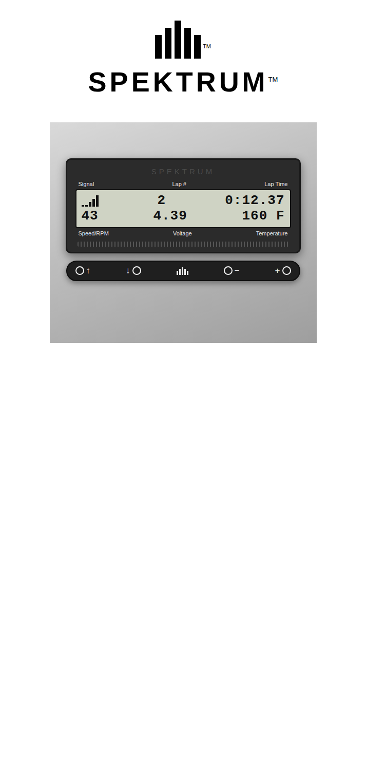TM
SPEKTRUMTM
SPEKTRUM
Signal Lap # Lap Time
2 0:12.37
43 4.39 160 F
Speed/RPM Voltage Temperature
↑ ↓ − +
A hand holding a Spektrum handheld telemetry display showing signal strength, lap number 2, lap time 0:12.37, speed/RPM 43, voltage 4.39, and temperature 160 F.